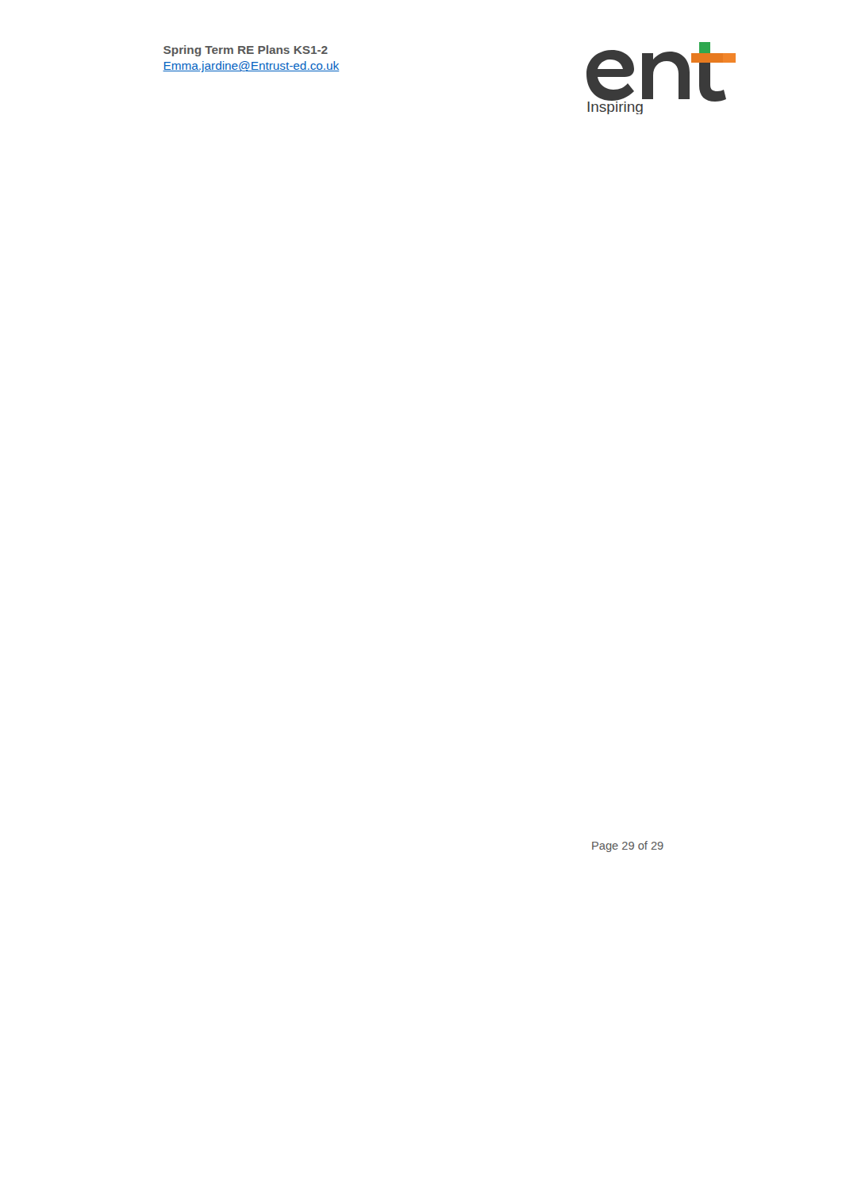Spring Term RE Plans KS1-2
Emma.jardine@Entrust-ed.co.uk
Inspiring
Page 29 of 29